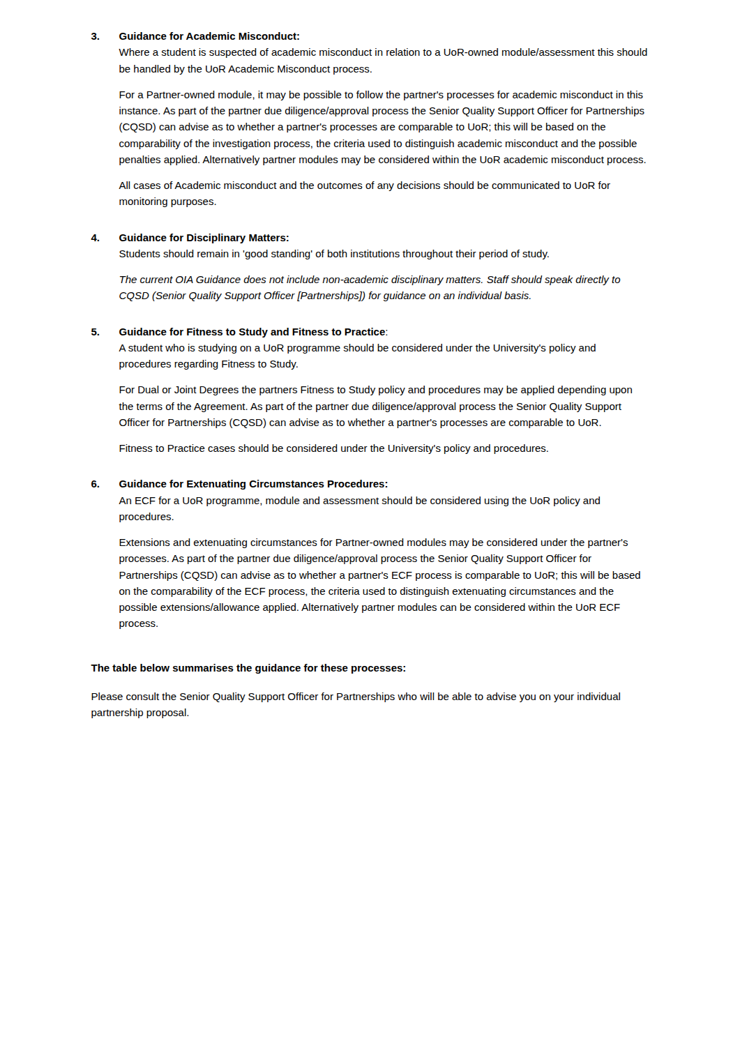Guidance for Academic Misconduct:
Where a student is suspected of academic misconduct in relation to a UoR-owned module/assessment this should be handled by the UoR Academic Misconduct process.
For a Partner-owned module, it may be possible to follow the partner's processes for academic misconduct in this instance. As part of the partner due diligence/approval process the Senior Quality Support Officer for Partnerships (CQSD) can advise as to whether a partner's processes are comparable to UoR; this will be based on the comparability of the investigation process, the criteria used to distinguish academic misconduct and the possible penalties applied. Alternatively partner modules may be considered within the UoR academic misconduct process.
All cases of Academic misconduct and the outcomes of any decisions should be communicated to UoR for monitoring purposes.
Guidance for Disciplinary Matters:
Students should remain in 'good standing' of both institutions throughout their period of study.
The current OIA Guidance does not include non-academic disciplinary matters. Staff should speak directly to CQSD (Senior Quality Support Officer [Partnerships]) for guidance on an individual basis.
Guidance for Fitness to Study and Fitness to Practice:
A student who is studying on a UoR programme should be considered under the University's policy and procedures regarding Fitness to Study.
For Dual or Joint Degrees the partners Fitness to Study policy and procedures may be applied depending upon the terms of the Agreement. As part of the partner due diligence/approval process the Senior Quality Support Officer for Partnerships (CQSD) can advise as to whether a partner's processes are comparable to UoR.
Fitness to Practice cases should be considered under the University's policy and procedures.
Guidance for Extenuating Circumstances Procedures:
An ECF for a UoR programme, module and assessment should be considered using the UoR policy and procedures.
Extensions and extenuating circumstances for Partner-owned modules may be considered under the partner's processes. As part of the partner due diligence/approval process the Senior Quality Support Officer for Partnerships (CQSD) can advise as to whether a partner's ECF process is comparable to UoR; this will be based on the comparability of the ECF process, the criteria used to distinguish extenuating circumstances and the possible extensions/allowance applied. Alternatively partner modules can be considered within the UoR ECF process.
The table below summarises the guidance for these processes:
Please consult the Senior Quality Support Officer for Partnerships who will be able to advise you on your individual partnership proposal.